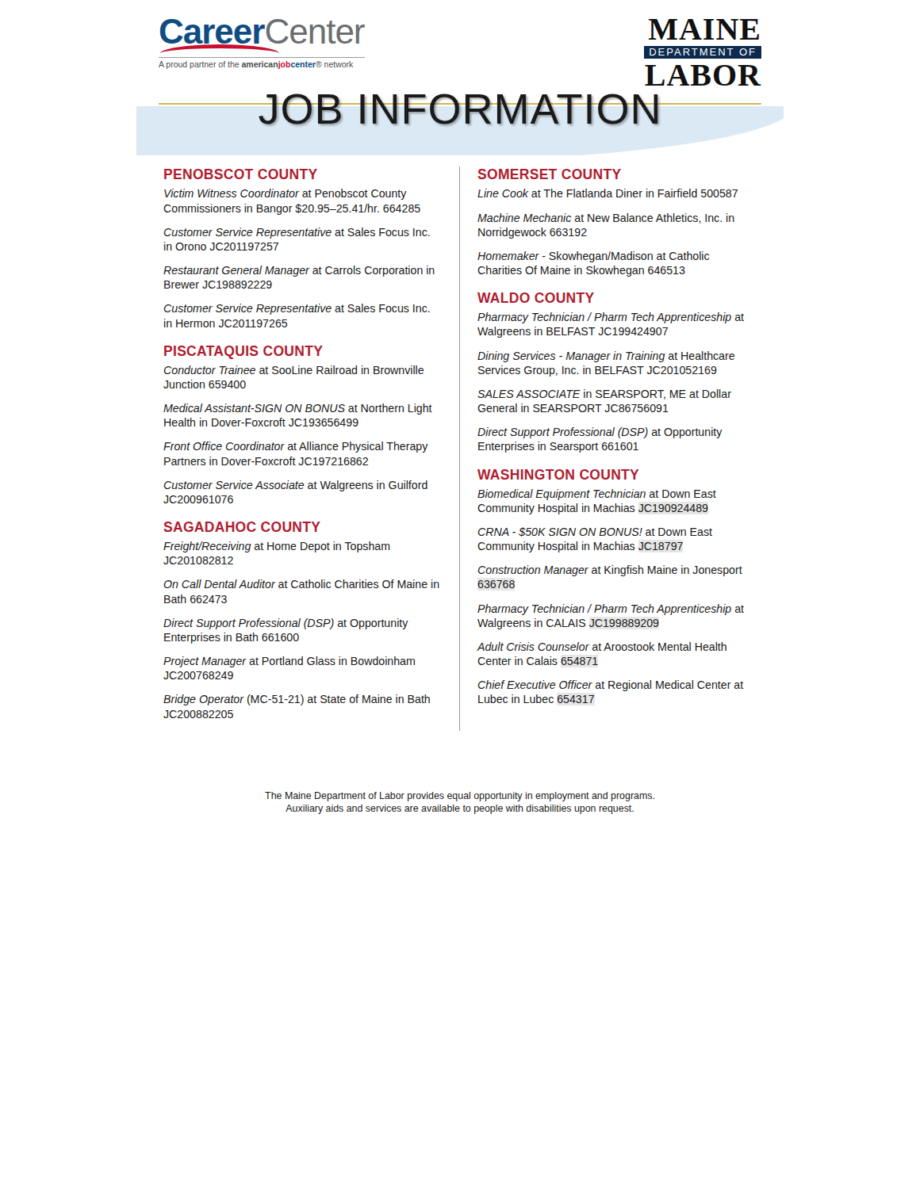Career Center
A proud partner of the americanjob center® network
MAINE
DEPARTMENT OF
LABOR
JOB INFORMATION
PENOBSCOT COUNTY
Victim Witness Coordinator at Penobscot County Commissioners in Bangor $20.95–25.41/hr. 664285
Customer Service Representative at Sales Focus Inc. in Orono JC201197257
Restaurant General Manager at Carrols Corporation in Brewer JC198892229
Customer Service Representative at Sales Focus Inc. in Hermon JC201197265
PISCATAQUIS COUNTY
Conductor Trainee at SooLine Railroad in Brownville Junction 659400
Medical Assistant-SIGN ON BONUS at Northern Light Health in Dover-Foxcroft JC193656499
Front Office Coordinator at Alliance Physical Therapy Partners in Dover-Foxcroft JC197216862
Customer Service Associate at Walgreens in Guilford JC200961076
SAGADAHOC COUNTY
Freight/Receiving at Home Depot in Topsham JC201082812
On Call Dental Auditor at Catholic Charities Of Maine in Bath 662473
Direct Support Professional (DSP) at Opportunity Enterprises in Bath 661600
Project Manager at Portland Glass in Bowdoinham JC200768249
Bridge Operator (MC-51-21) at State of Maine in Bath JC200882205
SOMERSET COUNTY
Line Cook at The Flatlanda Diner in Fairfield 500587
Machine Mechanic at New Balance Athletics, Inc. in Norridgewock 663192
Homemaker - Skowhegan/Madison at Catholic Charities Of Maine in Skowhegan 646513
WALDO COUNTY
Pharmacy Technician / Pharm Tech Apprenticeship at Walgreens in BELFAST JC199424907
Dining Services - Manager in Training at Healthcare Services Group, Inc. in BELFAST JC201052169
SALES ASSOCIATE in SEARSPORT, ME at Dollar General in SEARSPORT JC86756091
Direct Support Professional (DSP) at Opportunity Enterprises in Searsport 661601
WASHINGTON COUNTY
Biomedical Equipment Technician at Down East Community Hospital in Machias JC190924489
CRNA - $50K SIGN ON BONUS! at Down East Community Hospital in Machias JC18797
Construction Manager at Kingfish Maine in Jonesport 636768
Pharmacy Technician / Pharm Tech Apprenticeship at Walgreens in CALAIS JC199889209
Adult Crisis Counselor at Aroostook Mental Health Center in Calais 654871
Chief Executive Officer at Regional Medical Center at Lubec in Lubec 654317
The Maine Department of Labor provides equal opportunity in employment and programs.
Auxiliary aids and services are available to people with disabilities upon request.